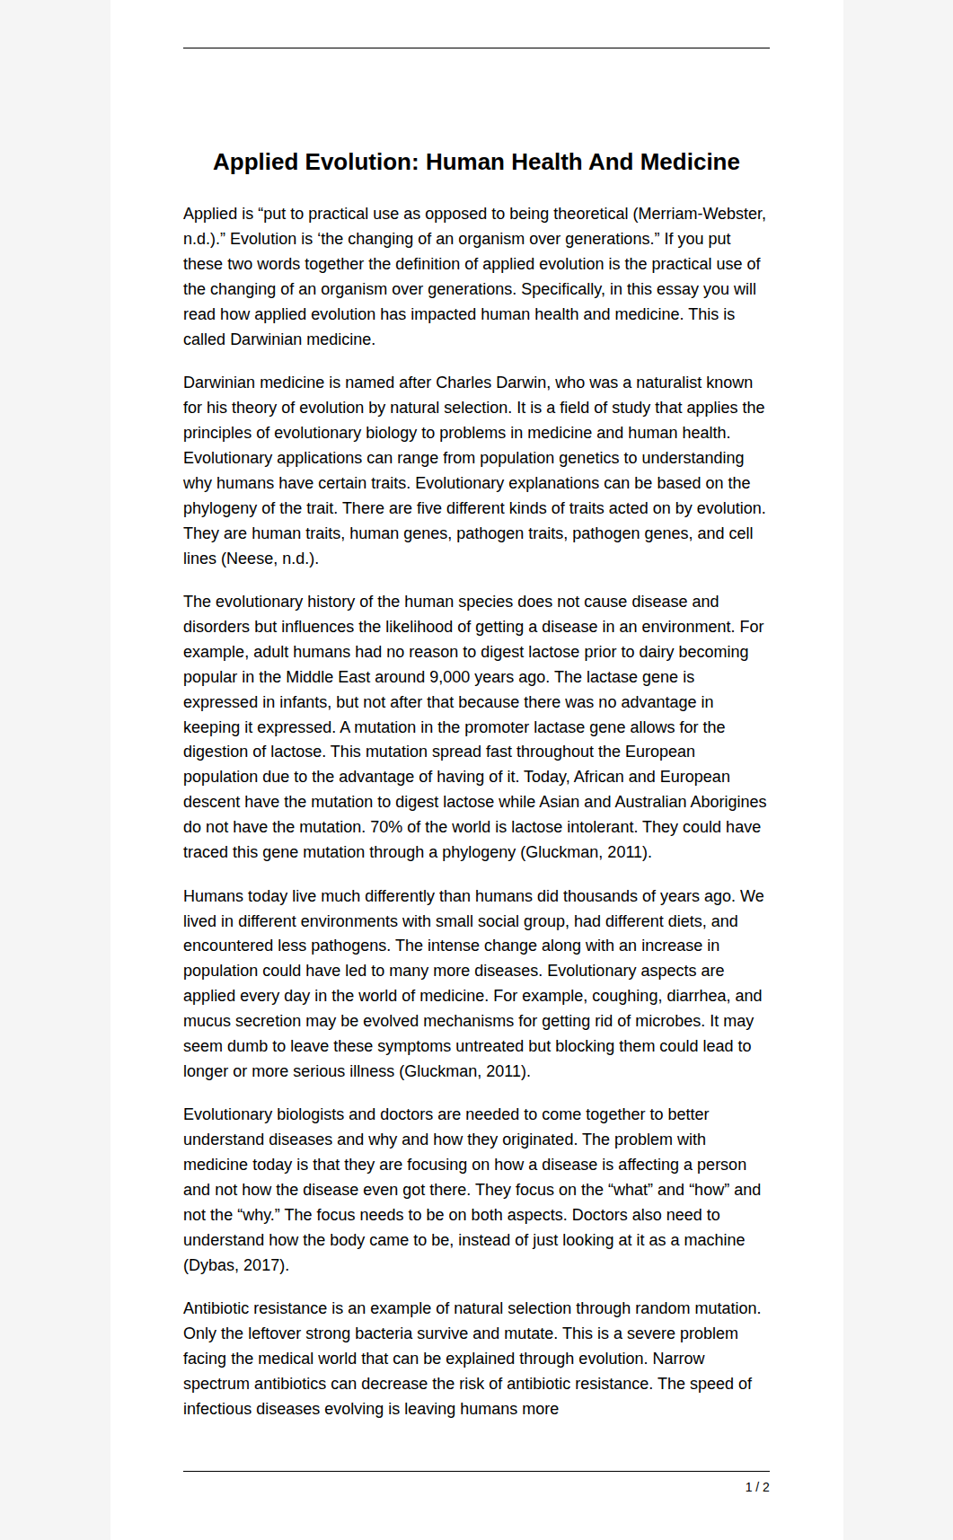Applied Evolution: Human Health And Medicine
Applied is “put to practical use as opposed to being theoretical (Merriam-Webster, n.d.).” Evolution is ‘the changing of an organism over generations.” If you put these two words together the definition of applied evolution is the practical use of the changing of an organism over generations. Specifically, in this essay you will read how applied evolution has impacted human health and medicine. This is called Darwinian medicine.
Darwinian medicine is named after Charles Darwin, who was a naturalist known for his theory of evolution by natural selection. It is a field of study that applies the principles of evolutionary biology to problems in medicine and human health. Evolutionary applications can range from population genetics to understanding why humans have certain traits. Evolutionary explanations can be based on the phylogeny of the trait. There are five different kinds of traits acted on by evolution. They are human traits, human genes, pathogen traits, pathogen genes, and cell lines (Neese, n.d.).
The evolutionary history of the human species does not cause disease and disorders but influences the likelihood of getting a disease in an environment. For example, adult humans had no reason to digest lactose prior to dairy becoming popular in the Middle East around 9,000 years ago. The lactase gene is expressed in infants, but not after that because there was no advantage in keeping it expressed. A mutation in the promoter lactase gene allows for the digestion of lactose. This mutation spread fast throughout the European population due to the advantage of having of it. Today, African and European descent have the mutation to digest lactose while Asian and Australian Aborigines do not have the mutation. 70% of the world is lactose intolerant. They could have traced this gene mutation through a phylogeny (Gluckman, 2011).
Humans today live much differently than humans did thousands of years ago. We lived in different environments with small social group, had different diets, and encountered less pathogens. The intense change along with an increase in population could have led to many more diseases. Evolutionary aspects are applied every day in the world of medicine. For example, coughing, diarrhea, and mucus secretion may be evolved mechanisms for getting rid of microbes. It may seem dumb to leave these symptoms untreated but blocking them could lead to longer or more serious illness (Gluckman, 2011).
Evolutionary biologists and doctors are needed to come together to better understand diseases and why and how they originated. The problem with medicine today is that they are focusing on how a disease is affecting a person and not how the disease even got there. They focus on the “what” and “how” and not the “why.” The focus needs to be on both aspects. Doctors also need to understand how the body came to be, instead of just looking at it as a machine (Dybas, 2017).
Antibiotic resistance is an example of natural selection through random mutation. Only the leftover strong bacteria survive and mutate. This is a severe problem facing the medical world that can be explained through evolution. Narrow spectrum antibiotics can decrease the risk of antibiotic resistance. The speed of infectious diseases evolving is leaving humans more
1 / 2